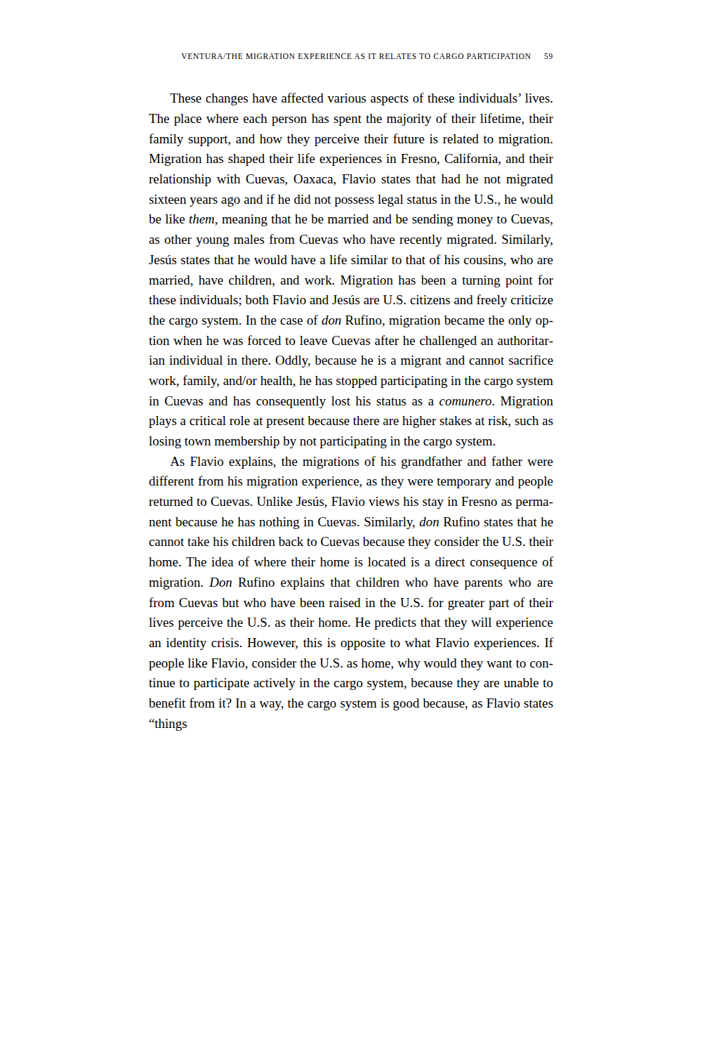VENTURA/THE MIGRATION EXPERIENCE AS IT RELATES TO CARGO PARTICIPATION59
These changes have affected various aspects of these individuals’ lives. The place where each person has spent the majority of their lifetime, their family support, and how they perceive their future is related to migration. Migration has shaped their life experiences in Fresno, California, and their relationship with Cuevas, Oaxaca, Flavio states that had he not migrated sixteen years ago and if he did not possess legal status in the U.S., he would be like them, meaning that he be married and be sending money to Cuevas, as other young males from Cuevas who have recently migrated. Similarly, Jesús states that he would have a life similar to that of his cousins, who are married, have children, and work. Migration has been a turning point for these individuals; both Flavio and Jesús are U.S. citizens and freely criticize the cargo system. In the case of don Rufino, migration became the only option when he was forced to leave Cuevas after he challenged an authoritarian individual in there. Oddly, because he is a migrant and cannot sacrifice work, family, and/or health, he has stopped participating in the cargo system in Cuevas and has consequently lost his status as a comunero. Migration plays a critical role at present because there are higher stakes at risk, such as losing town membership by not participating in the cargo system.
As Flavio explains, the migrations of his grandfather and father were different from his migration experience, as they were temporary and people returned to Cuevas. Unlike Jesús, Flavio views his stay in Fresno as permanent because he has nothing in Cuevas. Similarly, don Rufino states that he cannot take his children back to Cuevas because they consider the U.S. their home. The idea of where their home is located is a direct consequence of migration. Don Rufino explains that children who have parents who are from Cuevas but who have been raised in the U.S. for greater part of their lives perceive the U.S. as their home. He predicts that they will experience an identity crisis. However, this is opposite to what Flavio experiences. If people like Flavio, consider the U.S. as home, why would they want to continue to participate actively in the cargo system, because they are unable to benefit from it? In a way, the cargo system is good because, as Flavio states “things